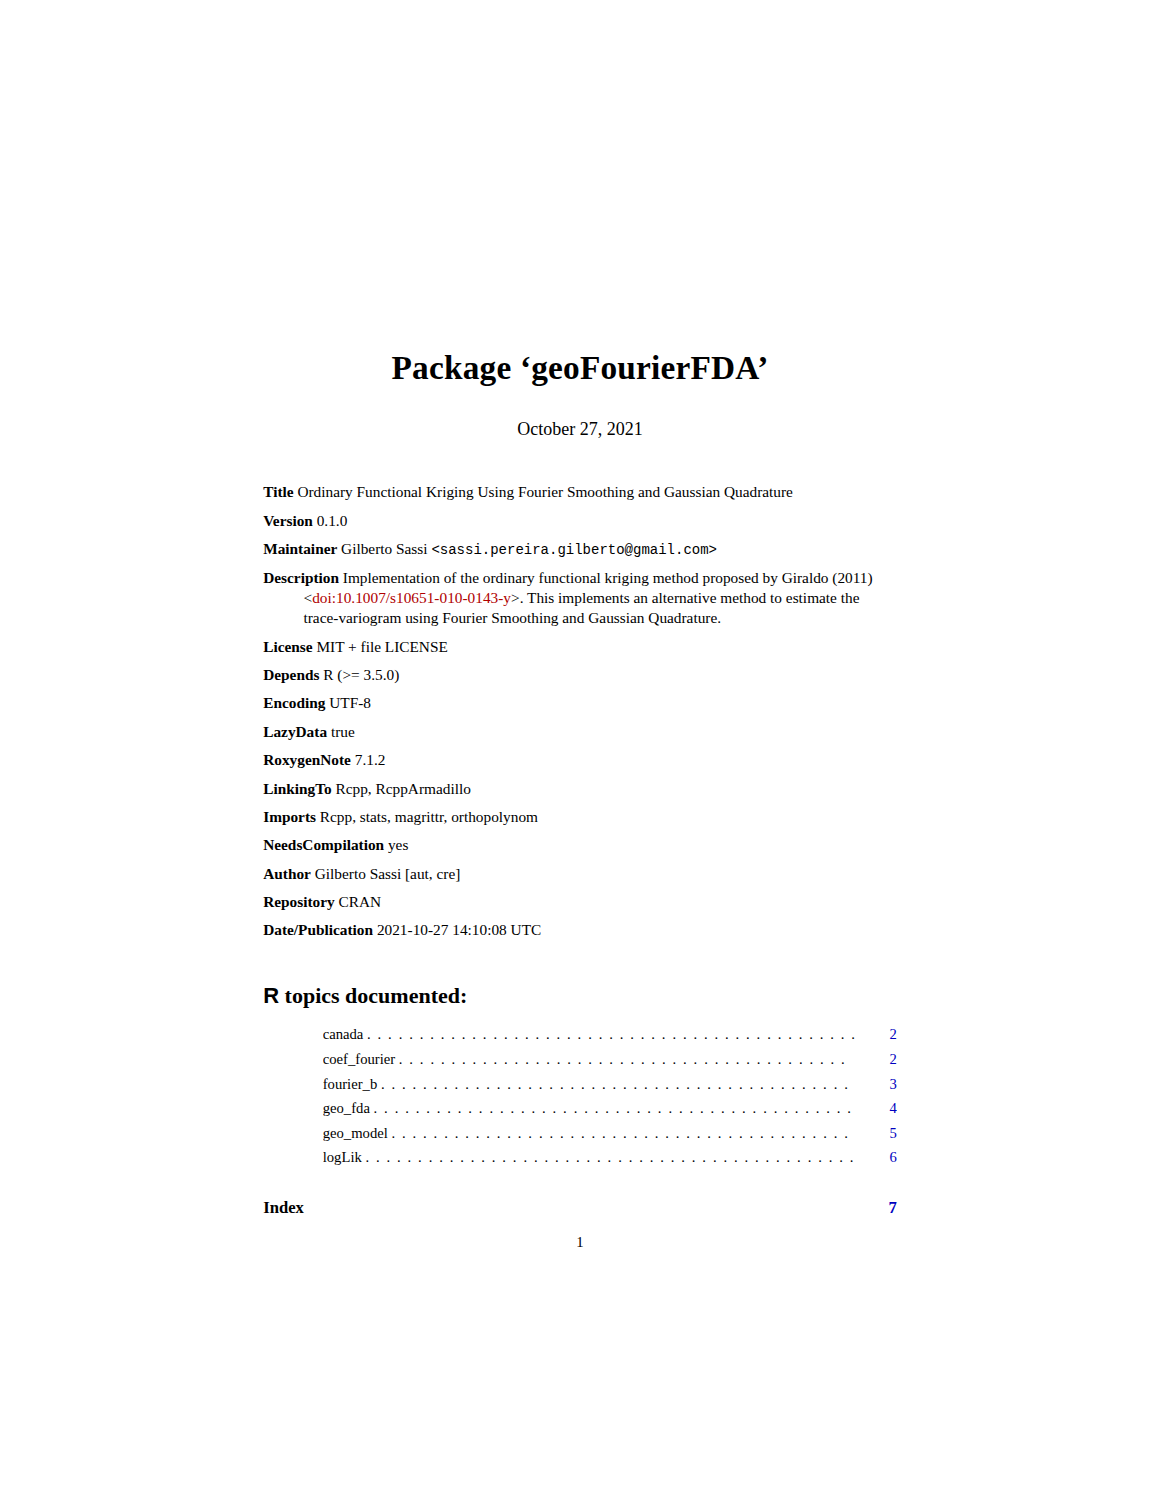Package ‘geoFourierFDA’
October 27, 2021
Title Ordinary Functional Kriging Using Fourier Smoothing and Gaussian Quadrature
Version 0.1.0
Maintainer Gilberto Sassi <sassi.pereira.gilberto@gmail.com>
Description Implementation of the ordinary functional kriging method proposed by Giraldo (2011) <doi:10.1007/s10651-010-0143-y>. This implements an alternative method to estimate the trace-variogram using Fourier Smoothing and Gaussian Quadrature.
License MIT + file LICENSE
Depends R (>= 3.5.0)
Encoding UTF-8
LazyData true
RoxygenNote 7.1.2
LinkingTo Rcpp, RcppArmadillo
Imports Rcpp, stats, magrittr, orthopolynom
NeedsCompilation yes
Author Gilberto Sassi [aut, cre]
Repository CRAN
Date/Publication 2021-10-27 14:10:08 UTC
R topics documented:
2 canada . . . . . . . . . . . . . . . . . . . . . . . . . . . . . . . . . . . . . . . . . . . . . . .
2 coef_fourier . . . . . . . . . . . . . . . . . . . . . . . . . . . . . . . . . . . . . . . . . . .
3 fourier_b . . . . . . . . . . . . . . . . . . . . . . . . . . . . . . . . . . . . . . . . . . . . .
4 geo_fda . . . . . . . . . . . . . . . . . . . . . . . . . . . . . . . . . . . . . . . . . . . . . .
5 geo_model . . . . . . . . . . . . . . . . . . . . . . . . . . . . . . . . . . . . . . . . . . . .
6 logLik . . . . . . . . . . . . . . . . . . . . . . . . . . . . . . . . . . . . . . . . . . . . . . .
7 Index
1